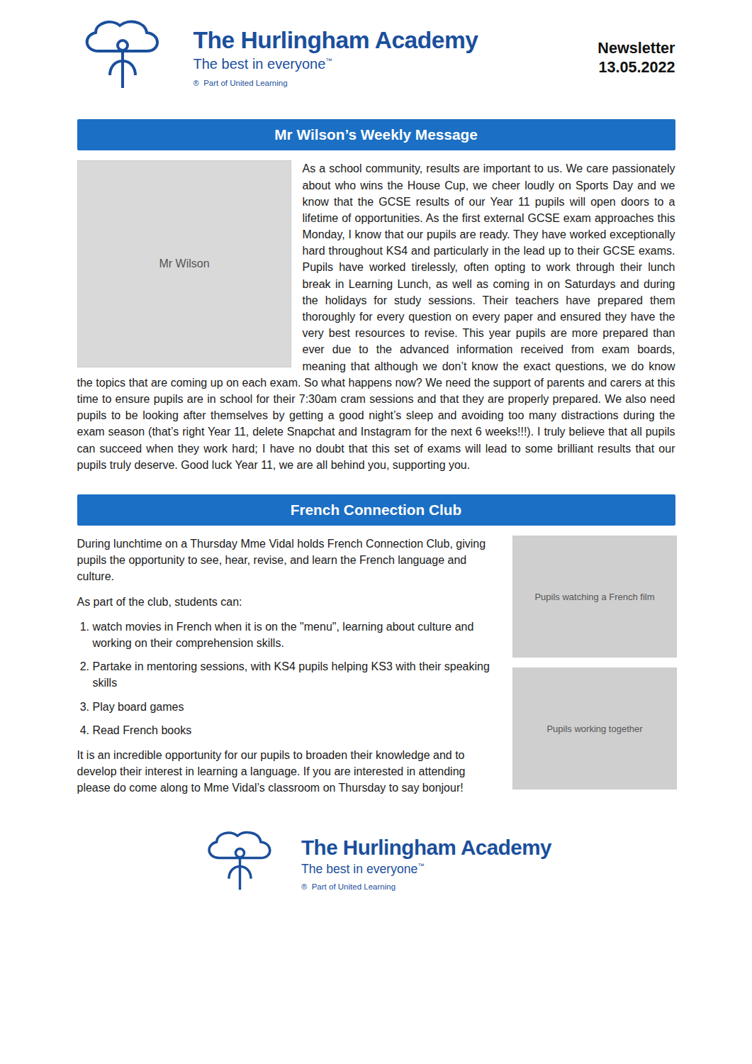The Hurlingham Academy
The best in everyone™
® Part of United Learning
Newsletter
13.05.2022
Mr Wilson’s Weekly Message
As a school community, results are important to us. We care passionately about who wins the House Cup, we cheer loudly on Sports Day and we know that the GCSE results of our Year 11 pupils will open doors to a lifetime of opportunities. As the first external GCSE exam approaches this Monday, I know that our pupils are ready. They have worked exceptionally hard throughout KS4 and particularly in the lead up to their GCSE exams. Pupils have worked tirelessly, often opting to work through their lunch break in Learning Lunch, as well as coming in on Saturdays and during the holidays for study sessions. Their teachers have prepared them thoroughly for every question on every paper and ensured they have the very best resources to revise. This year pupils are more prepared than ever due to the advanced information received from exam boards, meaning that although we don’t know the exact questions, we do know the topics that are coming up on each exam. So what happens now? We need the support of parents and carers at this time to ensure pupils are in school for their 7:30am cram sessions and that they are properly prepared. We also need pupils to be looking after themselves by getting a good night’s sleep and avoiding too many distractions during the exam season (that’s right Year 11, delete Snapchat and Instagram for the next 6 weeks!!!). I truly believe that all pupils can succeed when they work hard; I have no doubt that this set of exams will lead to some brilliant results that our pupils truly deserve. Good luck Year 11, we are all behind you, supporting you.
French Connection Club
During lunchtime on a Thursday Mme Vidal holds French Connection Club, giving pupils the opportunity to see, hear, revise, and learn the French language and culture.
As part of the club, students can:
watch movies in French when it is on the "menu", learning about culture and working on their comprehension skills.
Partake in mentoring sessions, with KS4 pupils helping KS3 with their speaking skills
Play board games
Read French books
It is an incredible opportunity for our pupils to broaden their knowledge and to develop their interest in learning a language. If you are interested in attending please do come along to Mme Vidal’s classroom on Thursday to say bonjour!
The Hurlingham Academy
The best in everyone™
® Part of United Learning